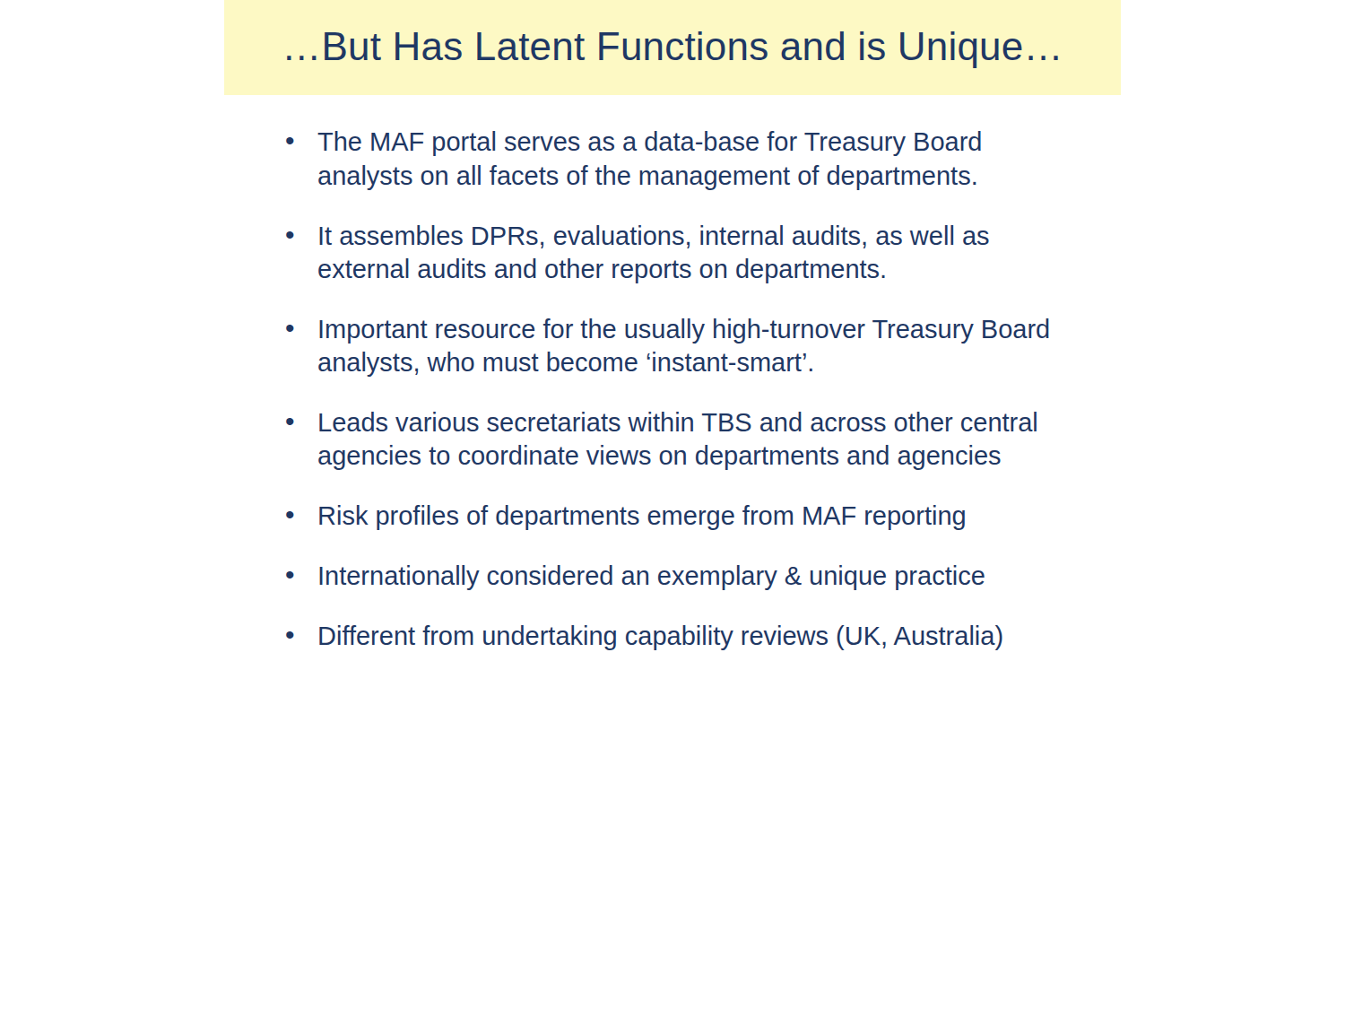…But Has Latent Functions and is Unique…
The MAF portal serves as a data-base for Treasury Board analysts on all facets of the management of departments.
It assembles DPRs, evaluations, internal audits, as well as external audits and other reports on departments.
Important resource for the usually high-turnover Treasury Board analysts, who must become ‘instant-smart’.
Leads various secretariats within TBS and across other central agencies to coordinate views on departments and agencies
Risk profiles of departments emerge from MAF reporting
Internationally considered an exemplary & unique practice
Different from undertaking capability reviews (UK, Australia)